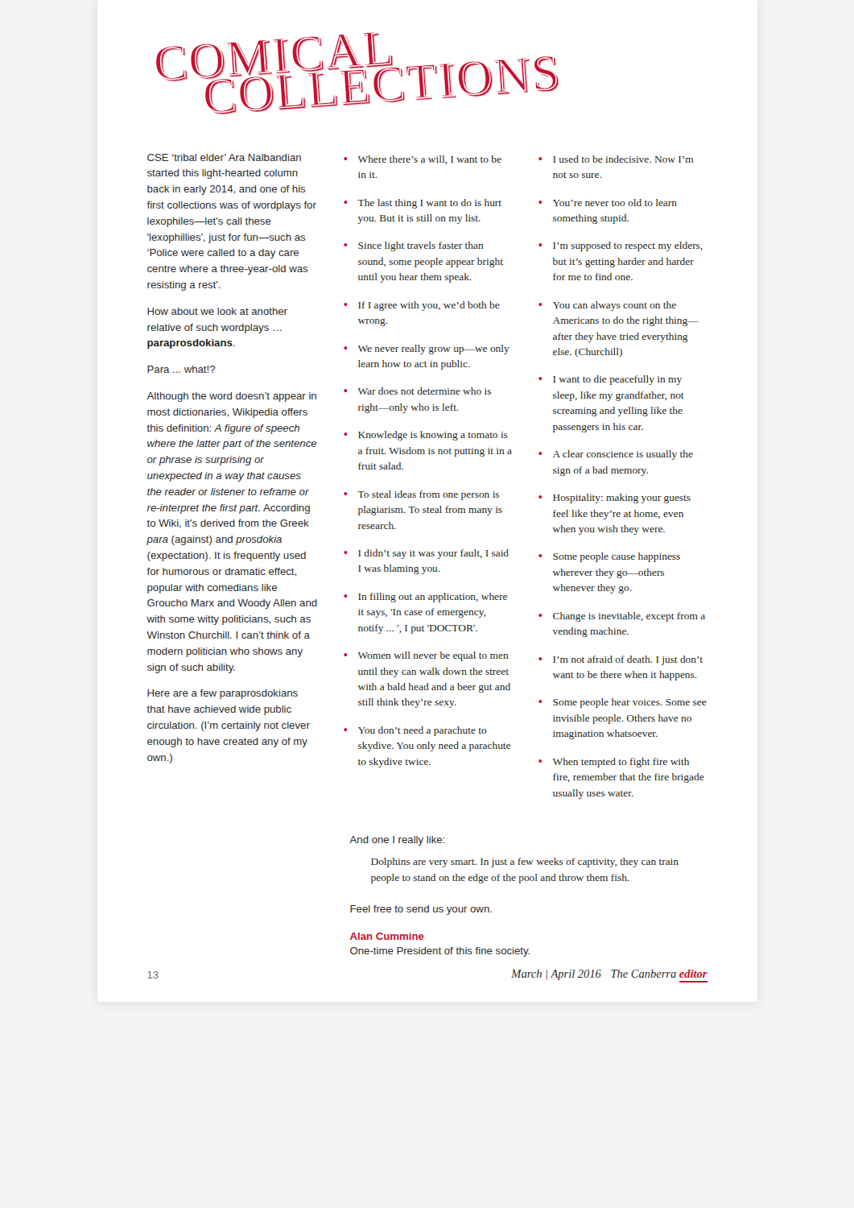COMICAL COLLECTIONS
CSE ‘tribal elder’ Ara Nalbandian started this light-hearted column back in early 2014, and one of his first collections was of wordplays for lexophiles—let's call these 'lexophillies', just for fun—such as ‘Police were called to a day care centre where a three-year-old was resisting a rest'.
How about we look at another relative of such wordplays … paraprosdokians.
Para ... what!?
Although the word doesn’t appear in most dictionaries, Wikipedia offers this definition: A figure of speech where the latter part of the sentence or phrase is surprising or unexpected in a way that causes the reader or listener to reframe or re-interpret the first part. According to Wiki, it's derived from the Greek para (against) and prosdokia (expectation). It is frequently used for humorous or dramatic effect, popular with comedians like Groucho Marx and Woody Allen and with some witty politicians, such as Winston Churchill. I can’t think of a modern politician who shows any sign of such ability.
Here are a few paraprosdokians that have achieved wide public circulation. (I’m certainly not clever enough to have created any of my own.)
Where there’s a will, I want to be in it.
The last thing I want to do is hurt you. But it is still on my list.
Since light travels faster than sound, some people appear bright until you hear them speak.
If I agree with you, we’d both be wrong.
We never really grow up—we only learn how to act in public.
War does not determine who is right—only who is left.
Knowledge is knowing a tomato is a fruit. Wisdom is not putting it in a fruit salad.
To steal ideas from one person is plagiarism. To steal from many is research.
I didn’t say it was your fault, I said I was blaming you.
In filling out an application, where it says, 'In case of emergency, notify ... ', I put 'DOCTOR'.
Women will never be equal to men until they can walk down the street with a bald head and a beer gut and still think they’re sexy.
You don’t need a parachute to skydive. You only need a parachute to skydive twice.
I used to be indecisive. Now I’m not so sure.
You’re never too old to learn something stupid.
I’m supposed to respect my elders, but it’s getting harder and harder for me to find one.
You can always count on the Americans to do the right thing—after they have tried everything else. (Churchill)
I want to die peacefully in my sleep, like my grandfather, not screaming and yelling like the passengers in his car.
A clear conscience is usually the sign of a bad memory.
Hospitality: making your guests feel like they’re at home, even when you wish they were.
Some people cause happiness wherever they go—others whenever they go.
Change is inevitable, except from a vending machine.
I’m not afraid of death. I just don’t want to be there when it happens.
Some people hear voices. Some see invisible people. Others have no imagination whatsoever.
When tempted to fight fire with fire, remember that the fire brigade usually uses water.
And one I really like:
Dolphins are very smart. In just a few weeks of captivity, they can train people to stand on the edge of the pool and throw them fish.
Feel free to send us your own.
Alan Cummine One-time President of this fine society.
13
March | April 2016 The Canberra editor